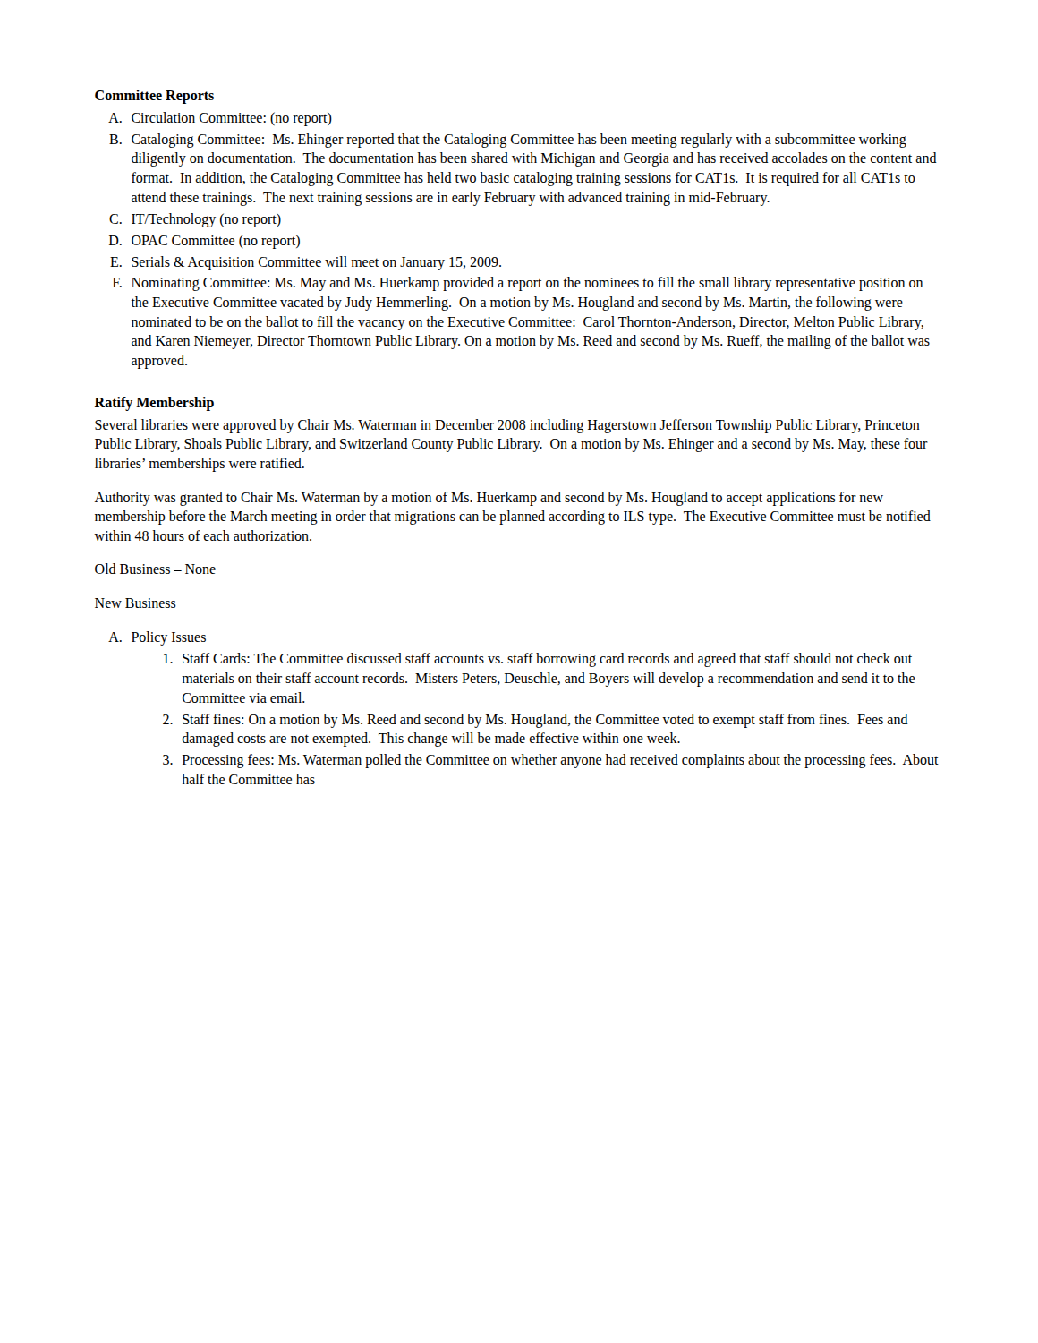Committee Reports
Circulation Committee: (no report)
Cataloging Committee: Ms. Ehinger reported that the Cataloging Committee has been meeting regularly with a subcommittee working diligently on documentation. The documentation has been shared with Michigan and Georgia and has received accolades on the content and format. In addition, the Cataloging Committee has held two basic cataloging training sessions for CAT1s. It is required for all CAT1s to attend these trainings. The next training sessions are in early February with advanced training in mid-February.
IT/Technology (no report)
OPAC Committee (no report)
Serials & Acquisition Committee will meet on January 15, 2009.
Nominating Committee: Ms. May and Ms. Huerkamp provided a report on the nominees to fill the small library representative position on the Executive Committee vacated by Judy Hemmerling. On a motion by Ms. Hougland and second by Ms. Martin, the following were nominated to be on the ballot to fill the vacancy on the Executive Committee: Carol Thornton-Anderson, Director, Melton Public Library, and Karen Niemeyer, Director Thorntown Public Library. On a motion by Ms. Reed and second by Ms. Rueff, the mailing of the ballot was approved.
Ratify Membership
Several libraries were approved by Chair Ms. Waterman in December 2008 including Hagerstown Jefferson Township Public Library, Princeton Public Library, Shoals Public Library, and Switzerland County Public Library. On a motion by Ms. Ehinger and a second by Ms. May, these four libraries’ memberships were ratified.
Authority was granted to Chair Ms. Waterman by a motion of Ms. Huerkamp and second by Ms. Hougland to accept applications for new membership before the March meeting in order that migrations can be planned according to ILS type. The Executive Committee must be notified within 48 hours of each authorization.
Old Business – None
New Business
Policy Issues
Staff Cards: The Committee discussed staff accounts vs. staff borrowing card records and agreed that staff should not check out materials on their staff account records. Misters Peters, Deuschle, and Boyers will develop a recommendation and send it to the Committee via email.
Staff fines: On a motion by Ms. Reed and second by Ms. Hougland, the Committee voted to exempt staff from fines. Fees and damaged costs are not exempted. This change will be made effective within one week.
Processing fees: Ms. Waterman polled the Committee on whether anyone had received complaints about the processing fees. About half the Committee has